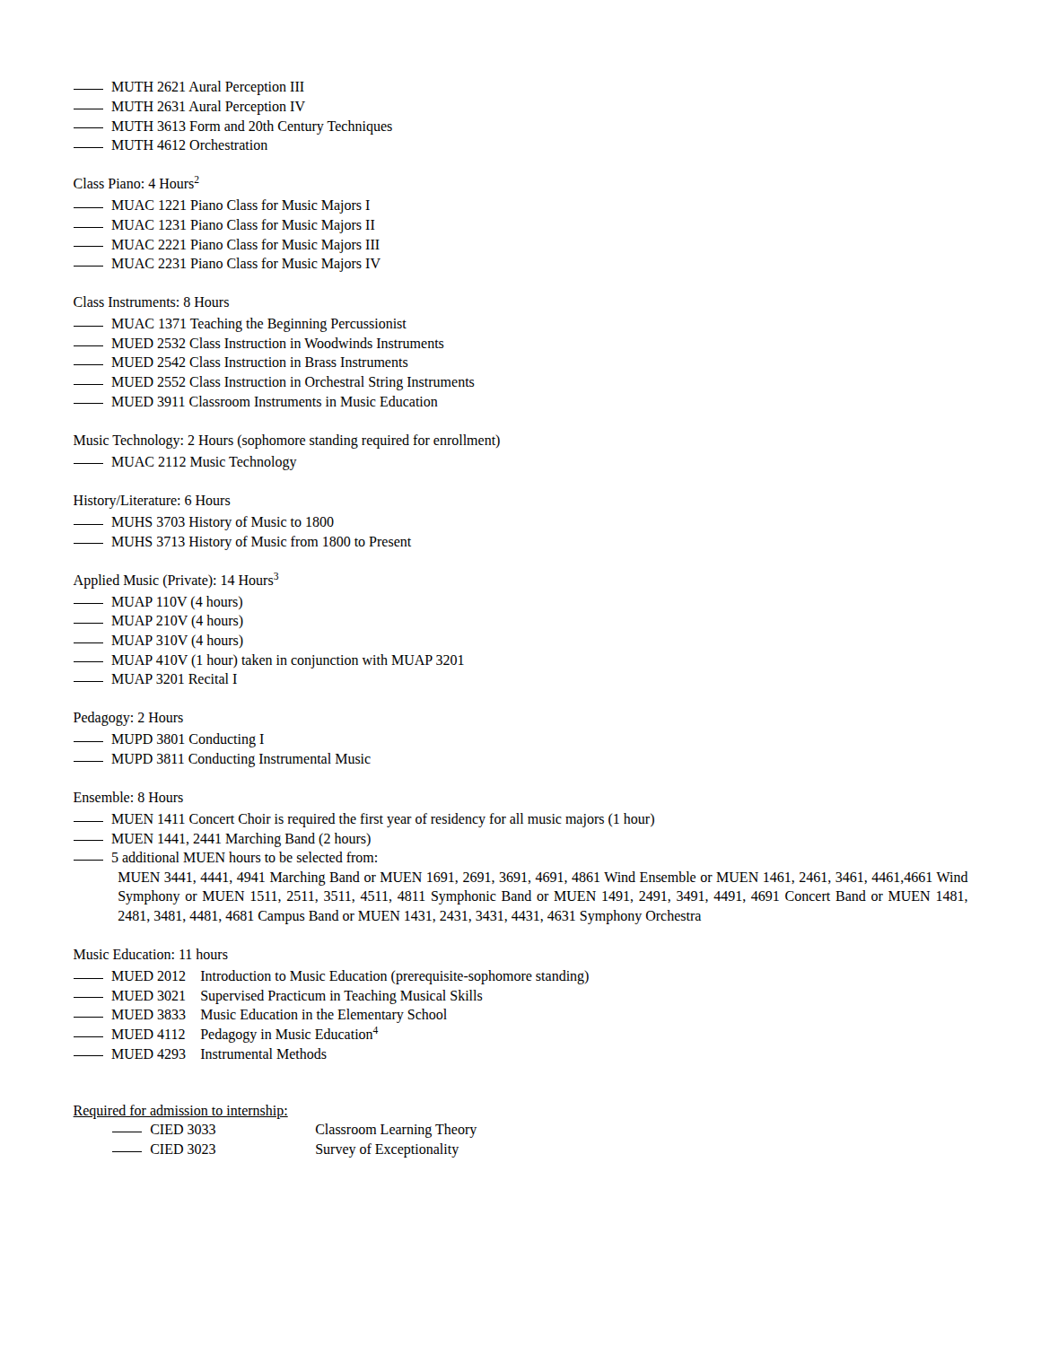MUTH 2621 Aural Perception III
MUTH 2631 Aural Perception IV
MUTH 3613 Form and 20th Century Techniques
MUTH 4612 Orchestration
Class Piano: 4 Hours2
MUAC 1221 Piano Class for Music Majors I
MUAC 1231 Piano Class for Music Majors II
MUAC 2221 Piano Class for Music Majors III
MUAC 2231 Piano Class for Music Majors IV
Class Instruments: 8 Hours
MUAC 1371 Teaching the Beginning Percussionist
MUED 2532 Class Instruction in Woodwinds Instruments
MUED 2542 Class Instruction in Brass Instruments
MUED 2552 Class Instruction in Orchestral String Instruments
MUED 3911 Classroom Instruments in Music Education
Music Technology: 2 Hours (sophomore standing required for enrollment)
MUAC 2112 Music Technology
History/Literature: 6 Hours
MUHS 3703 History of Music to 1800
MUHS 3713 History of Music from 1800 to Present
Applied Music (Private): 14 Hours3
MUAP 110V (4 hours)
MUAP 210V (4 hours)
MUAP 310V (4 hours)
MUAP 410V (1 hour) taken in conjunction with MUAP 3201
MUAP 3201 Recital I
Pedagogy: 2 Hours
MUPD 3801 Conducting I
MUPD 3811 Conducting Instrumental Music
Ensemble: 8 Hours
MUEN 1411 Concert Choir is required the first year of residency for all music majors (1 hour)
MUEN 1441, 2441 Marching Band (2 hours)
5 additional MUEN hours to be selected from:
MUEN 3441, 4441, 4941 Marching Band or MUEN 1691, 2691, 3691, 4691, 4861 Wind Ensemble or MUEN 1461, 2461, 3461, 4461,4661 Wind Symphony or MUEN 1511, 2511, 3511, 4511, 4811 Symphonic Band or MUEN 1491, 2491, 3491, 4491, 4691 Concert Band or MUEN 1481, 2481, 3481, 4481, 4681 Campus Band or MUEN 1431, 2431, 3431, 4431, 4631 Symphony Orchestra
Music Education: 11 hours
MUED 2012 Introduction to Music Education (prerequisite-sophomore standing)
MUED 3021 Supervised Practicum in Teaching Musical Skills
MUED 3833 Music Education in the Elementary School
MUED 4112 Pedagogy in Music Education4
MUED 4293 Instrumental Methods
Required for admission to internship:
CIED 3033 Classroom Learning Theory
CIED 3023 Survey of Exceptionality